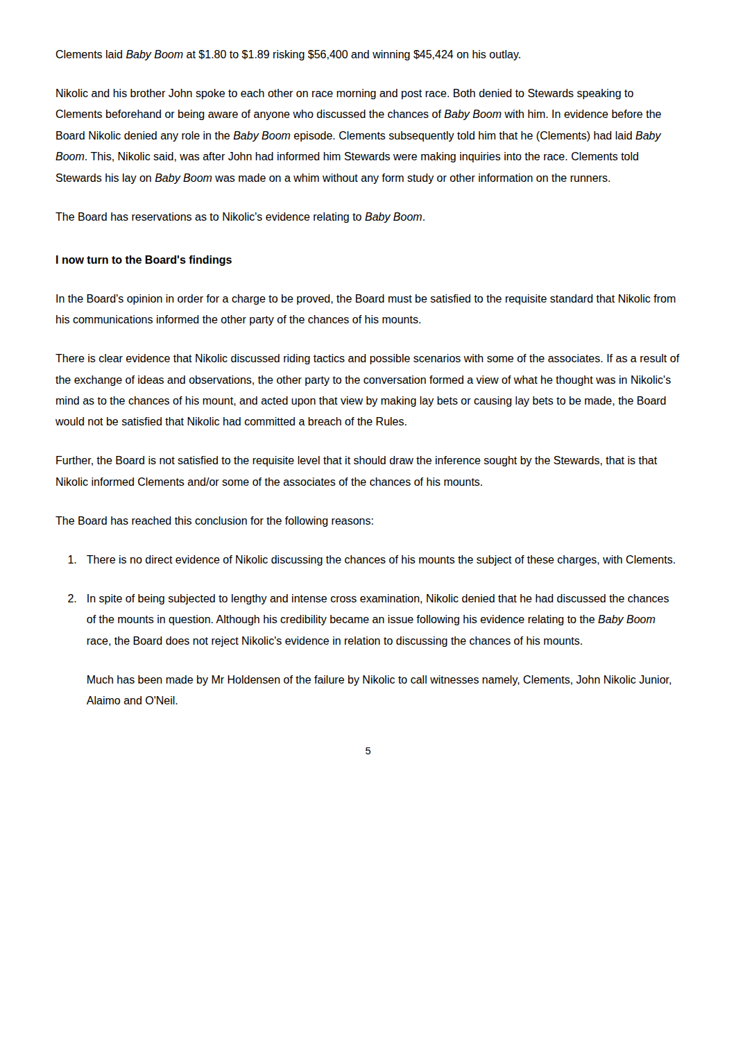Clements laid Baby Boom at $1.80 to $1.89 risking $56,400 and winning $45,424 on his outlay.
Nikolic and his brother John spoke to each other on race morning and post race. Both denied to Stewards speaking to Clements beforehand or being aware of anyone who discussed the chances of Baby Boom with him. In evidence before the Board Nikolic denied any role in the Baby Boom episode. Clements subsequently told him that he (Clements) had laid Baby Boom. This, Nikolic said, was after John had informed him Stewards were making inquiries into the race. Clements told Stewards his lay on Baby Boom was made on a whim without any form study or other information on the runners.
The Board has reservations as to Nikolic's evidence relating to Baby Boom.
I now turn to the Board's findings
In the Board's opinion in order for a charge to be proved, the Board must be satisfied to the requisite standard that Nikolic from his communications informed the other party of the chances of his mounts.
There is clear evidence that Nikolic discussed riding tactics and possible scenarios with some of the associates. If as a result of the exchange of ideas and observations, the other party to the conversation formed a view of what he thought was in Nikolic's mind as to the chances of his mount, and acted upon that view by making lay bets or causing lay bets to be made, the Board would not be satisfied that Nikolic had committed a breach of the Rules.
Further, the Board is not satisfied to the requisite level that it should draw the inference sought by the Stewards, that is that Nikolic informed Clements and/or some of the associates of the chances of his mounts.
The Board has reached this conclusion for the following reasons:
There is no direct evidence of Nikolic discussing the chances of his mounts the subject of these charges, with Clements.
In spite of being subjected to lengthy and intense cross examination, Nikolic denied that he had discussed the chances of the mounts in question. Although his credibility became an issue following his evidence relating to the Baby Boom race, the Board does not reject Nikolic's evidence in relation to discussing the chances of his mounts.
Much has been made by Mr Holdensen of the failure by Nikolic to call witnesses namely, Clements, John Nikolic Junior, Alaimo and O'Neil.
5